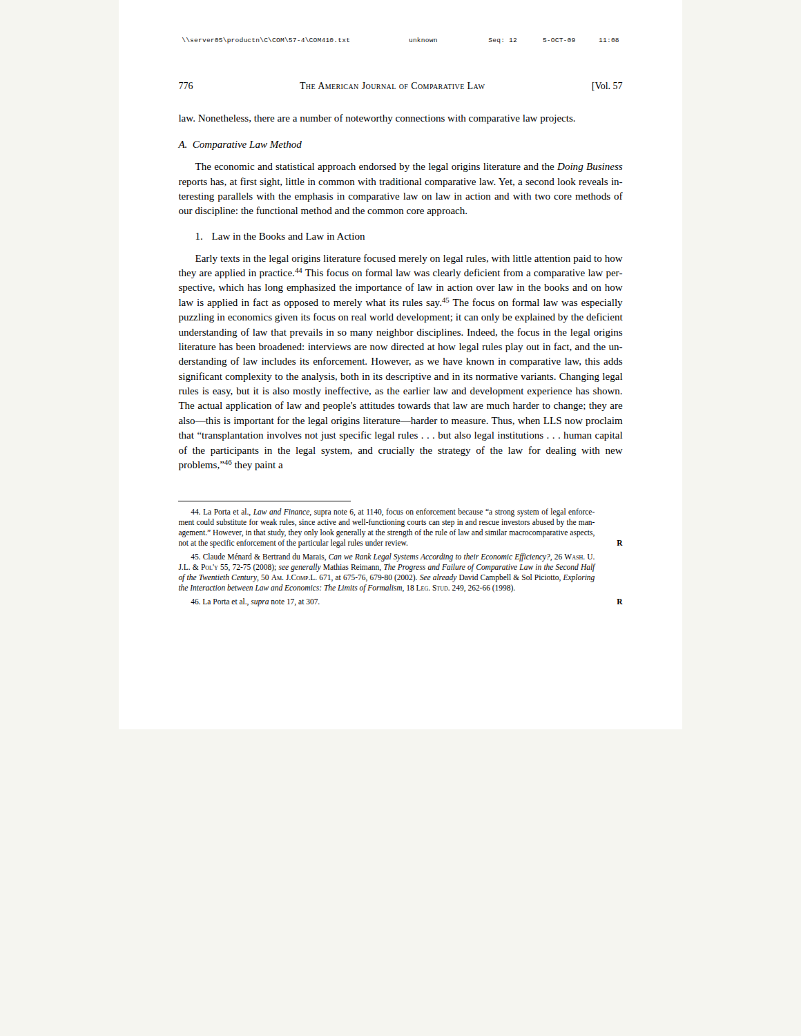\\server05\productn\C\COM\57-4\COM410.txt unknown Seq: 12 5-OCT-09 11:08
776 The American Journal of Comparative Law [Vol. 57
law. Nonetheless, there are a number of noteworthy connections with comparative law projects.
A. Comparative Law Method
The economic and statistical approach endorsed by the legal origins literature and the Doing Business reports has, at first sight, little in common with traditional comparative law. Yet, a second look reveals interesting parallels with the emphasis in comparative law on law in action and with two core methods of our discipline: the functional method and the common core approach.
1. Law in the Books and Law in Action
Early texts in the legal origins literature focused merely on legal rules, with little attention paid to how they are applied in practice.44 This focus on formal law was clearly deficient from a comparative law perspective, which has long emphasized the importance of law in action over law in the books and on how law is applied in fact as opposed to merely what its rules say.45 The focus on formal law was especially puzzling in economics given its focus on real world development; it can only be explained by the deficient understanding of law that prevails in so many neighbor disciplines. Indeed, the focus in the legal origins literature has been broadened: interviews are now directed at how legal rules play out in fact, and the understanding of law includes its enforcement. However, as we have known in comparative law, this adds significant complexity to the analysis, both in its descriptive and in its normative variants. Changing legal rules is easy, but it is also mostly ineffective, as the earlier law and development experience has shown. The actual application of law and people's attitudes towards that law are much harder to change; they are also—this is important for the legal origins literature—harder to measure. Thus, when LLS now proclaim that “transplantation involves not just specific legal rules . . . but also legal institutions . . . human capital of the participants in the legal system, and crucially the strategy of the law for dealing with new problems,”46 they paint a
44. La Porta et al., Law and Finance, supra note 6, at 1140, focus on enforcement because “a strong system of legal enforcement could substitute for weak rules, since active and well-functioning courts can step in and rescue investors abused by the management.” However, in that study, they only look generally at the strength of the rule of law and similar macrocomparative aspects, not at the specific enforcement of the particular legal rules under review.R
45. Claude Ménard & Bertrand du Marais, Can we Rank Legal Systems According to their Economic Efficiency?, 26 Wash. U. J.L. & Pol'y 55, 72-75 (2008); see generally Mathias Reimann, The Progress and Failure of Comparative Law in the Second Half of the Twentieth Century, 50 Am. J.Comp.L. 671, at 675-76, 679-80 (2002). See already David Campbell & Sol Piciotto, Exploring the Interaction between Law and Economics: The Limits of Formalism, 18 Leg. Stud. 249, 262-66 (1998).
46. La Porta et al., supra note 17, at 307.R